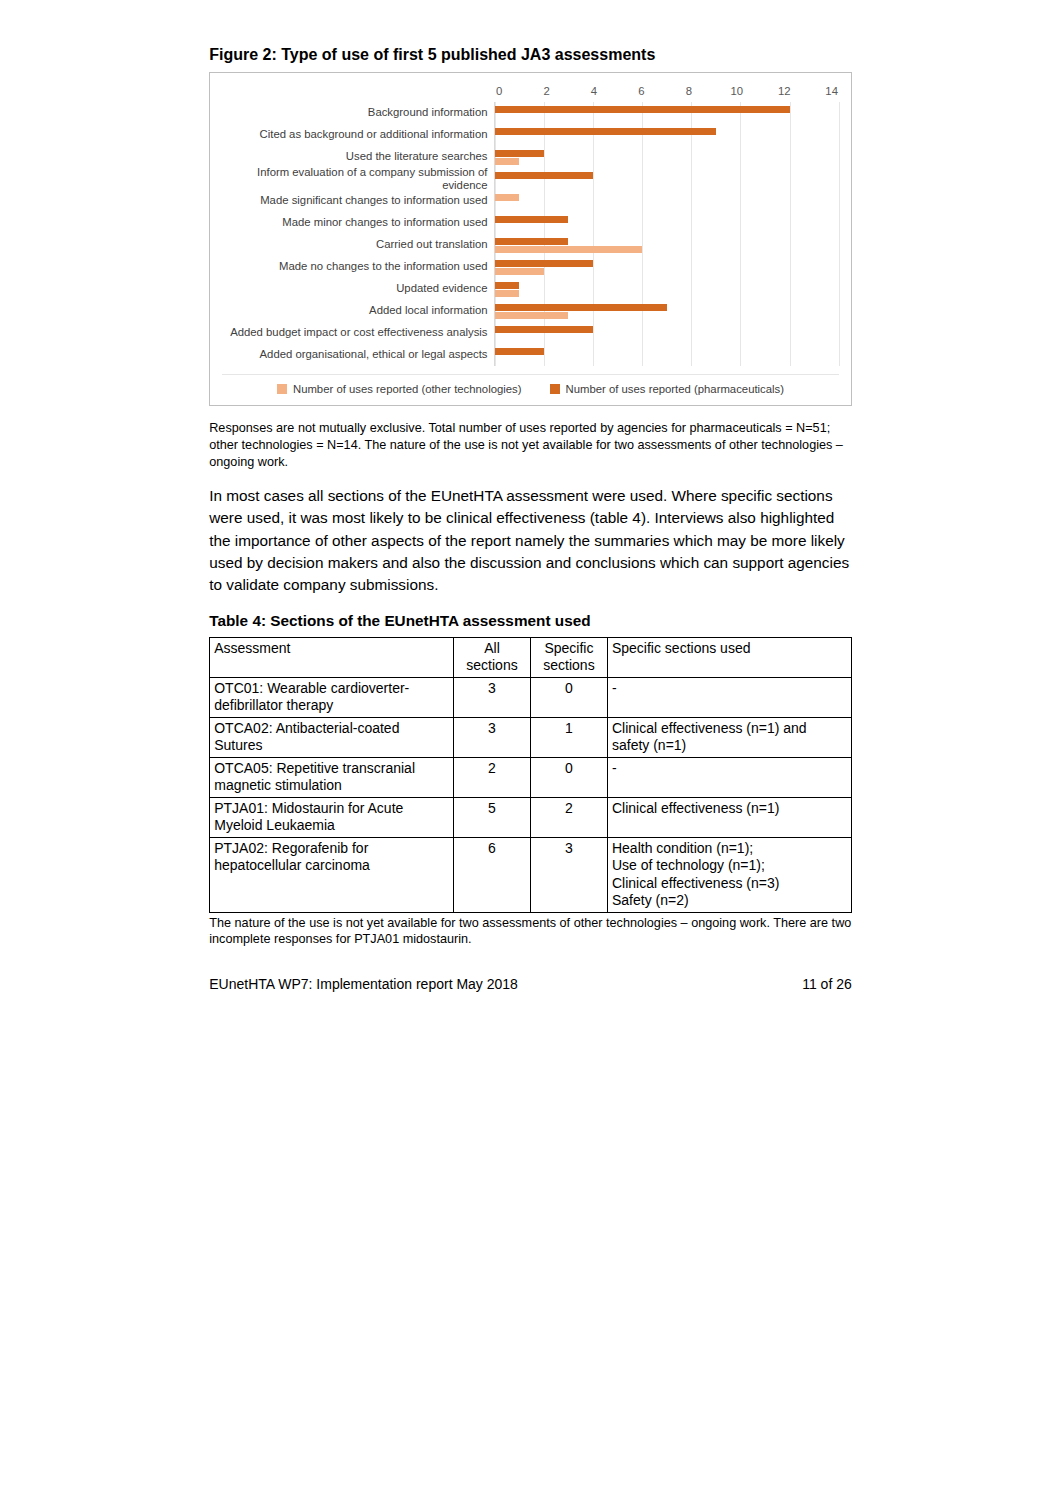Figure 2: Type of use of first 5 published JA3 assessments
02468101214
Background information
Cited as background or additional information
Used the literature searches
Inform evaluation of a company submission of evidence
Made significant changes to information used
Made minor changes to information used
Carried out translation
Made no changes to the information used
Updated evidence
Added local information
Added budget impact or cost effectiveness analysis
Added organisational, ethical or legal aspects
Number of uses reported (other technologies) Number of uses reported (pharmaceuticals)
Responses are not mutually exclusive. Total number of uses reported by agencies for pharmaceuticals = N=51; other technologies = N=14. The nature of the use is not yet available for two assessments of other technologies – ongoing work.
In most cases all sections of the EUnetHTA assessment were used. Where specific sections were used, it was most likely to be clinical effectiveness (table 4). Interviews also highlighted the importance of other aspects of the report namely the summaries which may be more likely used by decision makers and also the discussion and conclusions which can support agencies to validate company submissions.
Table 4: Sections of the EUnetHTA assessment used
| Assessment | All sections | Specific sections | Specific sections used |
| --- | --- | --- | --- |
| OTC01: Wearable cardioverter-defibrillator therapy | 3 | 0 | - |
| OTCA02: Antibacterial-coated Sutures | 3 | 1 | Clinical effectiveness (n=1) and safety (n=1) |
| OTCA05: Repetitive transcranial magnetic stimulation | 2 | 0 | - |
| PTJA01: Midostaurin for Acute Myeloid Leukaemia | 5 | 2 | Clinical effectiveness (n=1) |
| PTJA02: Regorafenib for hepatocellular carcinoma | 6 | 3 | Health condition (n=1); Use of technology (n=1); Clinical effectiveness (n=3) Safety (n=2) |
The nature of the use is not yet available for two assessments of other technologies – ongoing work. There are two incomplete responses for PTJA01 midostaurin.
EUnetHTA WP7: Implementation report May 2018 11 of 26